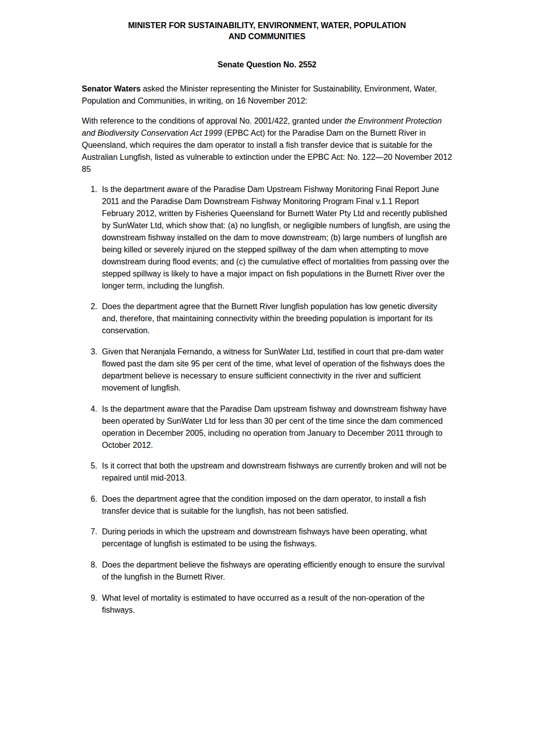MINISTER FOR SUSTAINABILITY, ENVIRONMENT, WATER, POPULATION
AND COMMUNITIES
Senate Question No. 2552
Senator Waters asked the Minister representing the Minister for Sustainability, Environment, Water, Population and Communities, in writing, on 16 November 2012:
With reference to the conditions of approval No. 2001/422, granted under the Environment Protection and Biodiversity Conservation Act 1999 (EPBC Act) for the Paradise Dam on the Burnett River in Queensland, which requires the dam operator to install a fish transfer device that is suitable for the Australian Lungfish, listed as vulnerable to extinction under the EPBC Act: No. 122—20 November 2012 85
Is the department aware of the Paradise Dam Upstream Fishway Monitoring Final Report June 2011 and the Paradise Dam Downstream Fishway Monitoring Program Final v.1.1 Report February 2012, written by Fisheries Queensland for Burnett Water Pty Ltd and recently published by SunWater Ltd, which show that: (a) no lungfish, or negligible numbers of lungfish, are using the downstream fishway installed on the dam to move downstream; (b) large numbers of lungfish are being killed or severely injured on the stepped spillway of the dam when attempting to move downstream during flood events; and (c) the cumulative effect of mortalities from passing over the stepped spillway is likely to have a major impact on fish populations in the Burnett River over the longer term, including the lungfish.
Does the department agree that the Burnett River lungfish population has low genetic diversity and, therefore, that maintaining connectivity within the breeding population is important for its conservation.
Given that Neranjala Fernando, a witness for SunWater Ltd, testified in court that pre-dam water flowed past the dam site 95 per cent of the time, what level of operation of the fishways does the department believe is necessary to ensure sufficient connectivity in the river and sufficient movement of lungfish.
Is the department aware that the Paradise Dam upstream fishway and downstream fishway have been operated by SunWater Ltd for less than 30 per cent of the time since the dam commenced operation in December 2005, including no operation from January to December 2011 through to October 2012.
Is it correct that both the upstream and downstream fishways are currently broken and will not be repaired until mid-2013.
Does the department agree that the condition imposed on the dam operator, to install a fish transfer device that is suitable for the lungfish, has not been satisfied.
During periods in which the upstream and downstream fishways have been operating, what percentage of lungfish is estimated to be using the fishways.
Does the department believe the fishways are operating efficiently enough to ensure the survival of the lungfish in the Burnett River.
What level of mortality is estimated to have occurred as a result of the non-operation of the fishways.